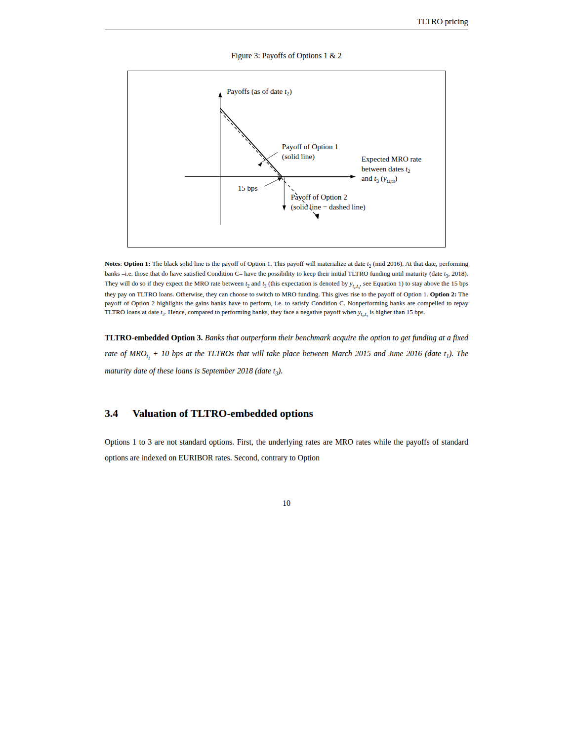TLTRO pricing
Figure 3: Payoffs of Options 1 & 2
Payoffs (as of date t2) Payoff of Option 1 (solid line) Expected MRO rate between dates t2 and t3 (yt2,t3) 15 bps Payoff of Option 2 (solid line − dashed line)
Notes: Option 1: The black solid line is the payoff of Option 1. This payoff will materialize at date t2 (mid 2016). At that date, performing banks –i.e. those that do have satisfied Condition C– have the possibility to keep their initial TLTRO funding until maturity (date t3, 2018). They will do so if they expect the MRO rate between t2 and t3 (this expectation is denoted by yt2,t3, see Equation 1) to stay above the 15 bps they pay on TLTRO loans. Otherwise, they can choose to switch to MRO funding. This gives rise to the payoff of Option 1. Option 2: The payoff of Option 2 highlights the gains banks have to perform, i.e. to satisfy Condition C. Nonperforming banks are compelled to repay TLTRO loans at date t2. Hence, compared to performing banks, they face a negative payoff when yt2,t3 is higher than 15 bps.
TLTRO-embedded Option 3. Banks that outperform their benchmark acquire the option to get funding at a fixed rate of MROt1 + 10 bps at the TLTROs that will take place between March 2015 and June 2016 (date t1). The maturity date of these loans is September 2018 (date t3).
3.4 Valuation of TLTRO-embedded options
Options 1 to 3 are not standard options. First, the underlying rates are MRO rates while the payoffs of standard options are indexed on EURIBOR rates. Second, contrary to Option
10